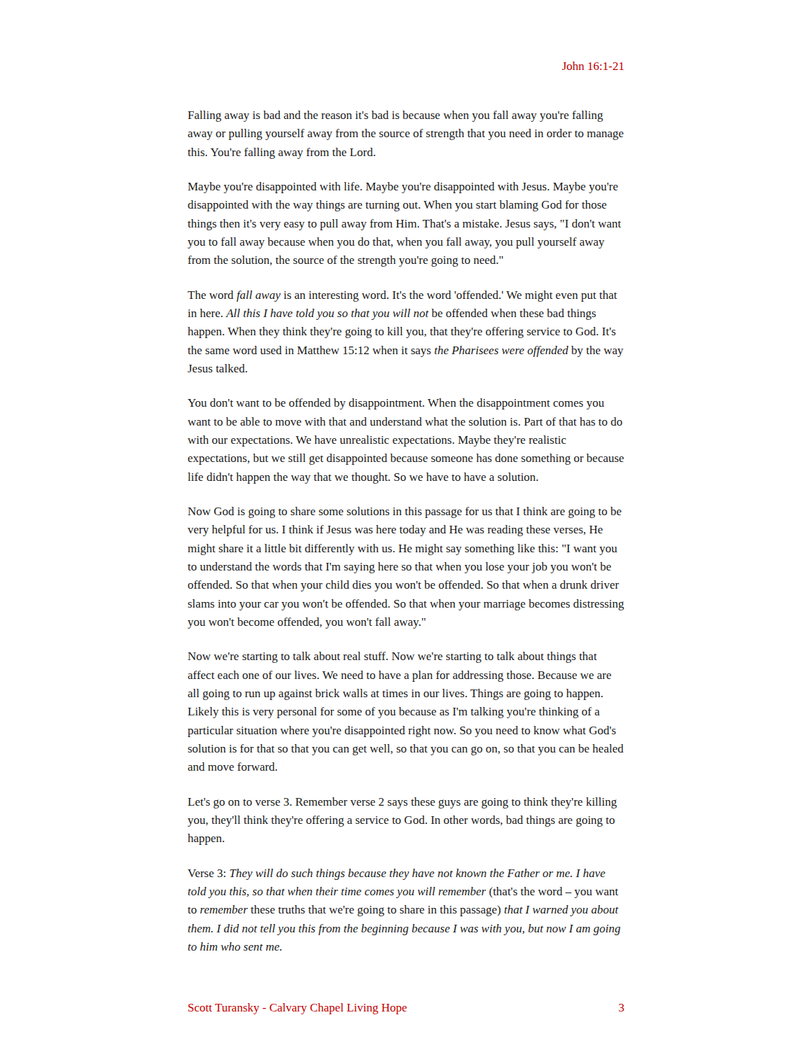John 16:1-21
Falling away is bad and the reason it's bad is because when you fall away you're falling away or pulling yourself away from the source of strength that you need in order to manage this. You're falling away from the Lord.
Maybe you're disappointed with life. Maybe you're disappointed with Jesus. Maybe you're disappointed with the way things are turning out. When you start blaming God for those things then it's very easy to pull away from Him. That's a mistake. Jesus says, "I don't want you to fall away because when you do that, when you fall away, you pull yourself away from the solution, the source of the strength you're going to need."
The word fall away is an interesting word. It's the word 'offended.' We might even put that in here. All this I have told you so that you will not be offended when these bad things happen. When they think they're going to kill you, that they're offering service to God. It's the same word used in Matthew 15:12 when it says the Pharisees were offended by the way Jesus talked.
You don't want to be offended by disappointment. When the disappointment comes you want to be able to move with that and understand what the solution is. Part of that has to do with our expectations. We have unrealistic expectations. Maybe they're realistic expectations, but we still get disappointed because someone has done something or because life didn't happen the way that we thought. So we have to have a solution.
Now God is going to share some solutions in this passage for us that I think are going to be very helpful for us. I think if Jesus was here today and He was reading these verses, He might share it a little bit differently with us. He might say something like this: "I want you to understand the words that I'm saying here so that when you lose your job you won't be offended. So that when your child dies you won't be offended. So that when a drunk driver slams into your car you won't be offended. So that when your marriage becomes distressing you won't become offended, you won't fall away."
Now we're starting to talk about real stuff. Now we're starting to talk about things that affect each one of our lives. We need to have a plan for addressing those. Because we are all going to run up against brick walls at times in our lives. Things are going to happen. Likely this is very personal for some of you because as I'm talking you're thinking of a particular situation where you're disappointed right now. So you need to know what God's solution is for that so that you can get well, so that you can go on, so that you can be healed and move forward.
Let's go on to verse 3. Remember verse 2 says these guys are going to think they're killing you, they'll think they're offering a service to God. In other words, bad things are going to happen.
Verse 3: They will do such things because they have not known the Father or me. I have told you this, so that when their time comes you will remember (that's the word – you want to remember these truths that we're going to share in this passage) that I warned you about them. I did not tell you this from the beginning because I was with you, but now I am going to him who sent me.
Scott Turansky - Calvary Chapel Living Hope 3